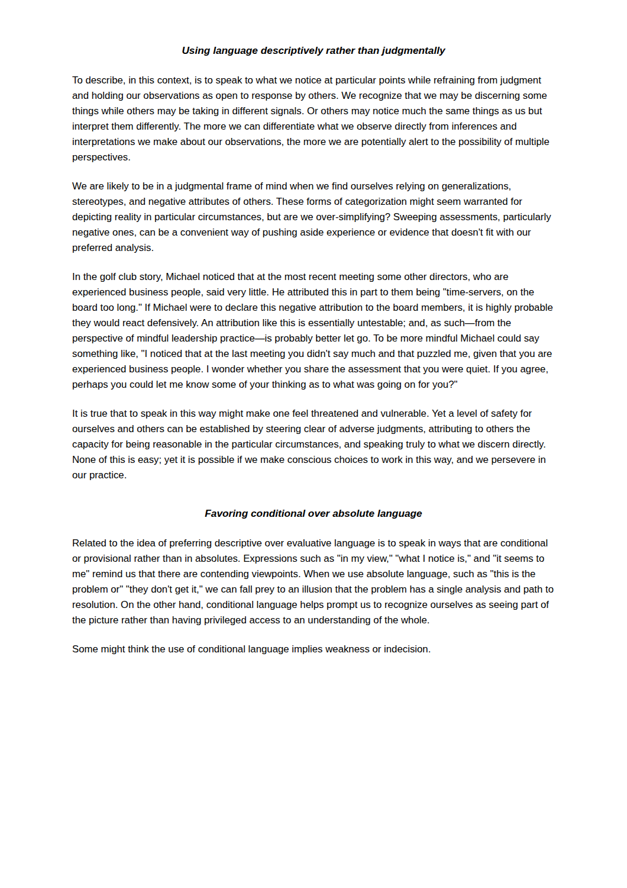Using language descriptively rather than judgmentally
To describe, in this context, is to speak to what we notice at particular points while refraining from judgment and holding our observations as open to response by others. We recognize that we may be discerning some things while others may be taking in different signals. Or others may notice much the same things as us but interpret them differently. The more we can differentiate what we observe directly from inferences and interpretations we make about our observations, the more we are potentially alert to the possibility of multiple perspectives.
We are likely to be in a judgmental frame of mind when we find ourselves relying on generalizations, stereotypes, and negative attributes of others. These forms of categorization might seem warranted for depicting reality in particular circumstances, but are we over-simplifying? Sweeping assessments, particularly negative ones, can be a convenient way of pushing aside experience or evidence that doesn't fit with our preferred analysis.
In the golf club story, Michael noticed that at the most recent meeting some other directors, who are experienced business people, said very little. He attributed this in part to them being "time-servers, on the board too long." If Michael were to declare this negative attribution to the board members, it is highly probable they would react defensively. An attribution like this is essentially untestable; and, as such—from the perspective of mindful leadership practice—is probably better let go. To be more mindful Michael could say something like, "I noticed that at the last meeting you didn't say much and that puzzled me, given that you are experienced business people. I wonder whether you share the assessment that you were quiet. If you agree, perhaps you could let me know some of your thinking as to what was going on for you?"
It is true that to speak in this way might make one feel threatened and vulnerable. Yet a level of safety for ourselves and others can be established by steering clear of adverse judgments, attributing to others the capacity for being reasonable in the particular circumstances, and speaking truly to what we discern directly. None of this is easy; yet it is possible if we make conscious choices to work in this way, and we persevere in our practice.
Favoring conditional over absolute language
Related to the idea of preferring descriptive over evaluative language is to speak in ways that are conditional or provisional rather than in absolutes. Expressions such as "in my view," "what I notice is," and "it seems to me" remind us that there are contending viewpoints. When we use absolute language, such as "this is the problem or" "they don't get it," we can fall prey to an illusion that the problem has a single analysis and path to resolution. On the other hand, conditional language helps prompt us to recognize ourselves as seeing part of the picture rather than having privileged access to an understanding of the whole.
Some might think the use of conditional language implies weakness or indecision.